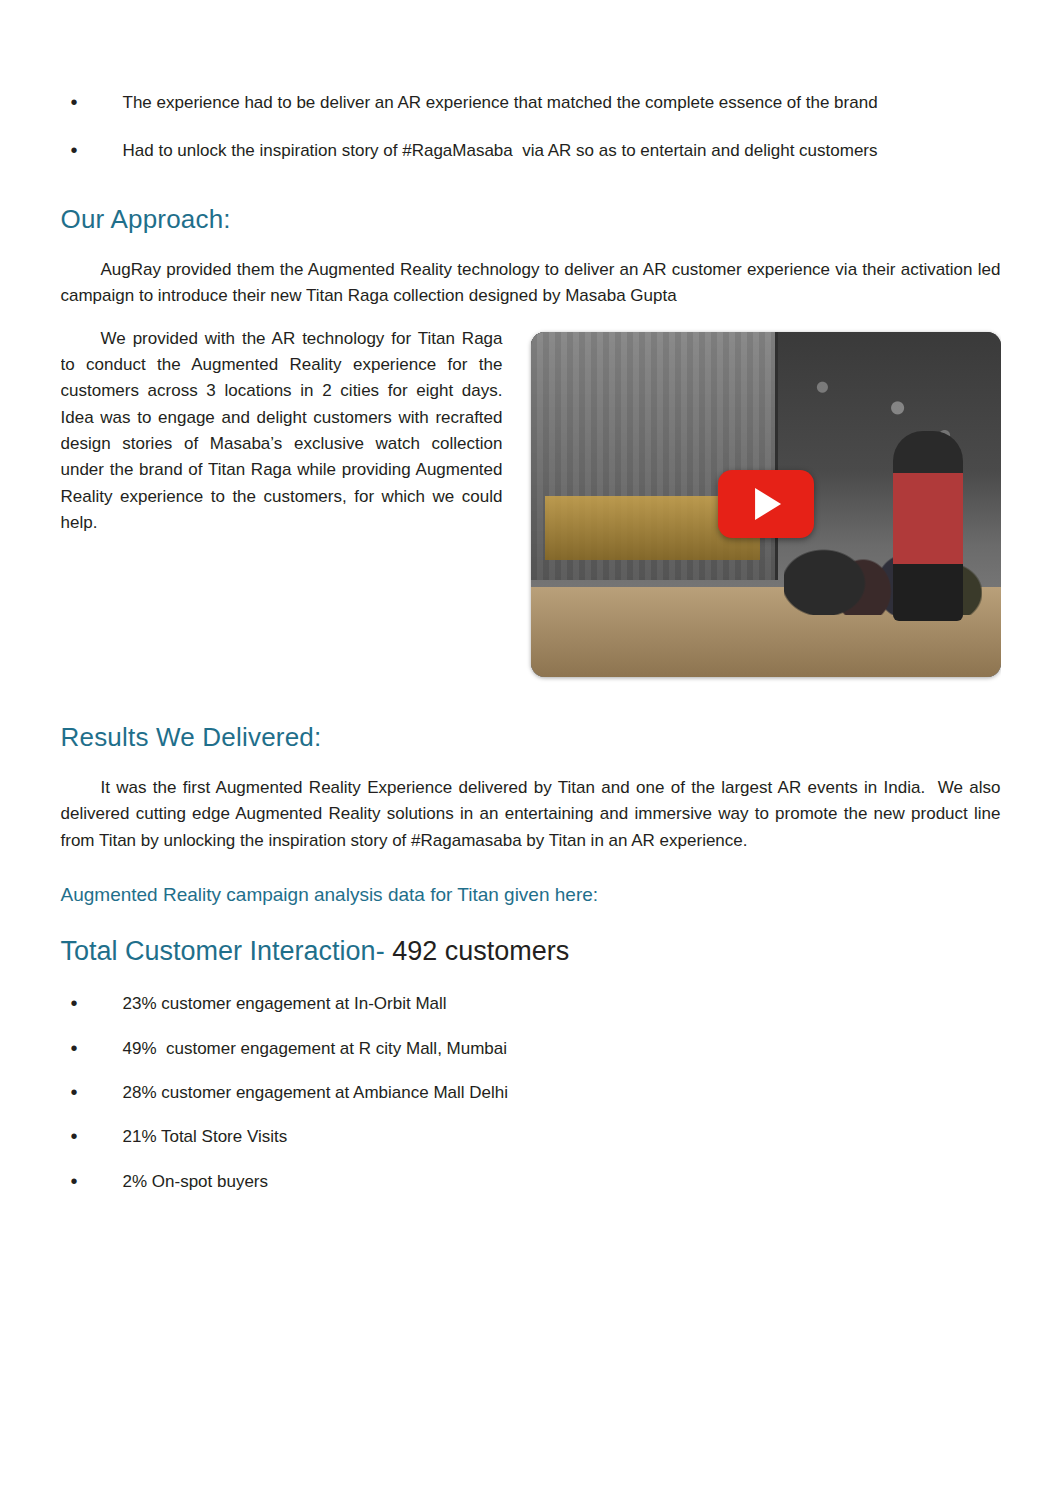The experience had to be deliver an AR experience that matched the complete essence of the brand
Had to unlock the inspiration story of #RagaMasaba via AR so as to entertain and delight customers
Our Approach:
AugRay provided them the Augmented Reality technology to deliver an AR customer experience via their activation led campaign to introduce their new Titan Raga collection designed by Masaba Gupta
We provided with the AR technology for Titan Raga to conduct the Augmented Reality experience for the customers across 3 locations in 2 cities for eight days. Idea was to engage and delight customers with recrafted design stories of Masaba’s exclusive watch collection under the brand of Titan Raga while providing Augmented Reality experience to the customers, for which we could help.
Results We Delivered:
It was the first Augmented Reality Experience delivered by Titan and one of the largest AR events in India. We also delivered cutting edge Augmented Reality solutions in an entertaining and immersive way to promote the new product line from Titan by unlocking the inspiration story of #Ragamasaba by Titan in an AR experience.
Augmented Reality campaign analysis data for Titan given here:
Total Customer Interaction- 492 customers
23% customer engagement at In-Orbit Mall
49% customer engagement at R city Mall, Mumbai
28% customer engagement at Ambiance Mall Delhi
21% Total Store Visits
2% On-spot buyers